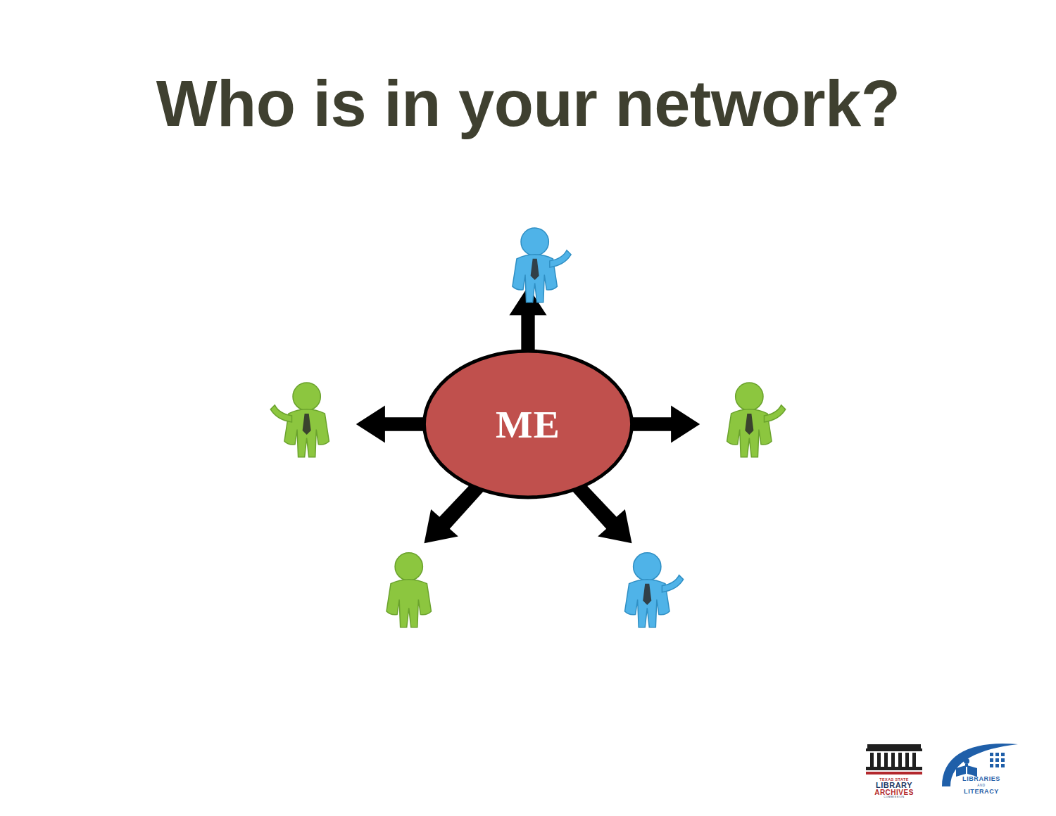Who is in your network?
ME
TEXAS STATE LIBRARY ARCHIVES COMMISSION
LIBRARIES AND LITERACY
Slide content: Title — Who is in your network? Diagram shows a central oval labeled ME with arrows pointing outward to five people. Footer logos: Texas State Library and Archives Commission; Libraries and Literacy.